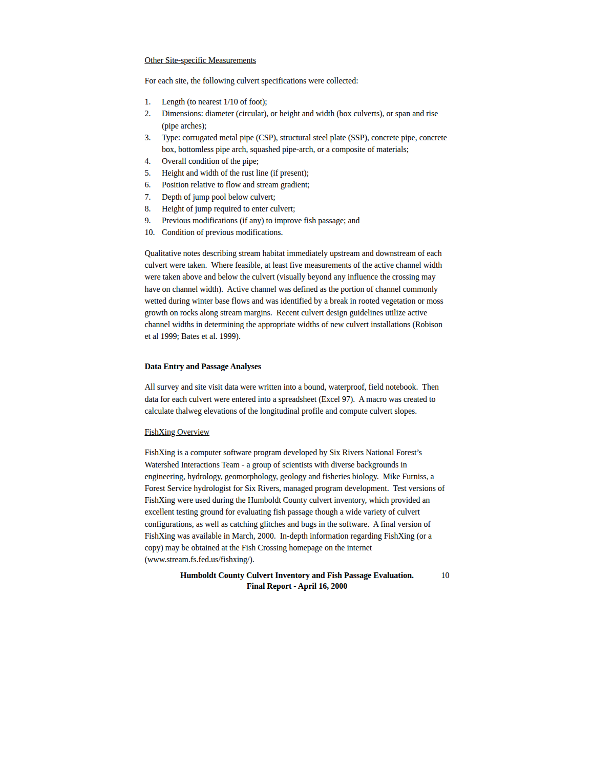Other Site-specific Measurements
For each site, the following culvert specifications were collected:
Length (to nearest 1/10 of foot);
Dimensions: diameter (circular), or height and width (box culverts), or span and rise (pipe arches);
Type: corrugated metal pipe (CSP), structural steel plate (SSP), concrete pipe, concrete box, bottomless pipe arch, squashed pipe-arch, or a composite of materials;
Overall condition of the pipe;
Height and width of the rust line (if present);
Position relative to flow and stream gradient;
Depth of jump pool below culvert;
Height of jump required to enter culvert;
Previous modifications (if any) to improve fish passage; and
Condition of previous modifications.
Qualitative notes describing stream habitat immediately upstream and downstream of each culvert were taken. Where feasible, at least five measurements of the active channel width were taken above and below the culvert (visually beyond any influence the crossing may have on channel width). Active channel was defined as the portion of channel commonly wetted during winter base flows and was identified by a break in rooted vegetation or moss growth on rocks along stream margins. Recent culvert design guidelines utilize active channel widths in determining the appropriate widths of new culvert installations (Robison et al 1999; Bates et al. 1999).
Data Entry and Passage Analyses
All survey and site visit data were written into a bound, waterproof, field notebook. Then data for each culvert were entered into a spreadsheet (Excel 97). A macro was created to calculate thalweg elevations of the longitudinal profile and compute culvert slopes.
FishXing Overview
FishXing is a computer software program developed by Six Rivers National Forest’s Watershed Interactions Team - a group of scientists with diverse backgrounds in engineering, hydrology, geomorphology, geology and fisheries biology. Mike Furniss, a Forest Service hydrologist for Six Rivers, managed program development. Test versions of FishXing were used during the Humboldt County culvert inventory, which provided an excellent testing ground for evaluating fish passage though a wide variety of culvert configurations, as well as catching glitches and bugs in the software. A final version of FishXing was available in March, 2000. In-depth information regarding FishXing (or a copy) may be obtained at the Fish Crossing homepage on the internet (www.stream.fs.fed.us/fishxing/).
Humboldt County Culvert Inventory and Fish Passage Evaluation. Final Report - April 16, 2000 10